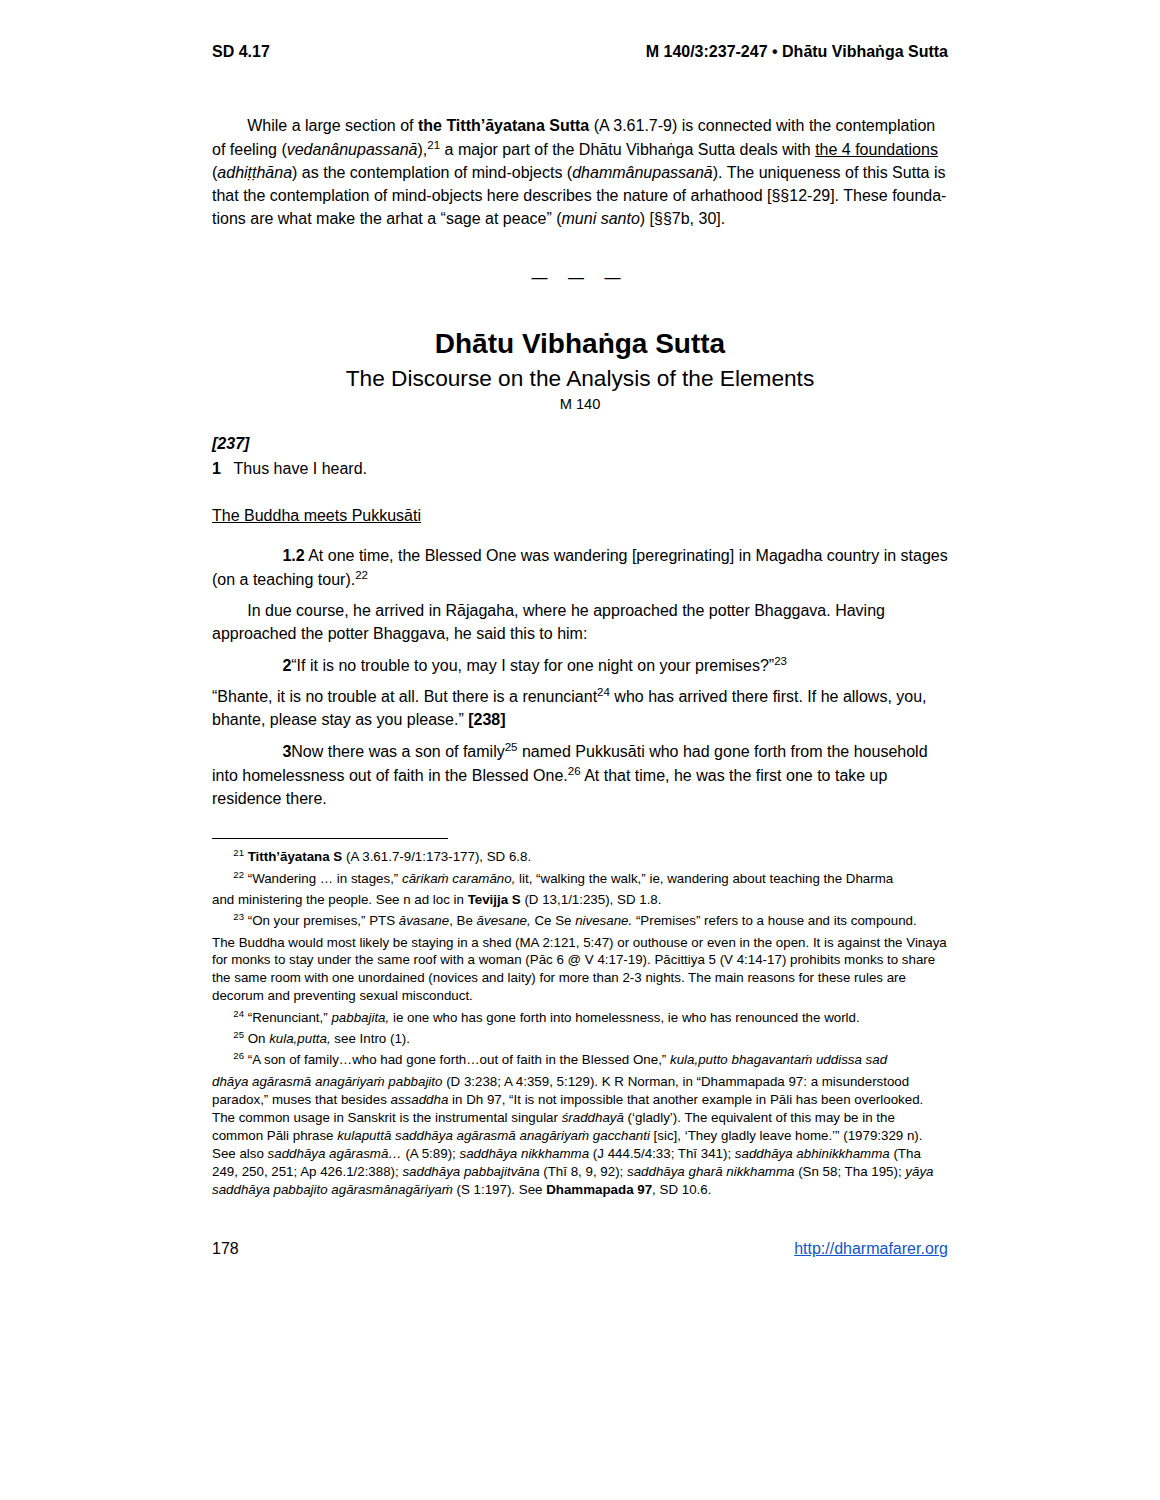SD 4.17 M 140/3:237-247 • Dhātu Vibhaṅga Sutta
While a large section of the Titth’āyatana Sutta (A 3.61.7-9) is connected with the contemplation of feeling (vedanânupassanā),21 a major part of the Dhātu Vibhaṅga Sutta deals with the 4 foundations (adhiṭṭhāna) as the contemplation of mind-objects (dhammânupassanā). The uniqueness of this Sutta is that the contemplation of mind-objects here describes the nature of arhathood [§§12-29]. These founda­tions are what make the arhat a “sage at peace” (muni santo) [§§7b, 30].
— — —
Dhātu Vibhaṅga Sutta
The Discourse on the Analysis of the Elements
M 140
[237]
1 Thus have I heard.
The Buddha meets Pukkusāti
1.2 At one time, the Blessed One was wandering [peregrinating] in Magadha country in stages (on a teaching tour).22
In due course, he arrived in Rājagaha, where he approached the potter Bhaggava. Having approached the potter Bhaggava, he said this to him:
2“If it is no trouble to you, may I stay for one night on your premises?”23
“Bhante, it is no trouble at all. But there is a renunciant24 who has arrived there first. If he allows, you, bhante, please stay as you please.” [238]
3 Now there was a son of family25 named Pukkusāti who had gone forth from the household into homelessness out of faith in the Blessed One.26 At that time, he was the first one to take up residence there.
21 Titth’āyatana S (A 3.61.7-9/1:173-177), SD 6.8.
22 “Wandering … in stages,” cārikaṁ caramāno, lit, “walking the walk,” ie, wandering about teaching the Dharma
and ministering the people. See n ad loc in Tevijja S (D 13,1/1:235), SD 1.8.
23 “On your premises,” PTS āvasane, Be āvesane, Ce Se nivesane. “Premises” refers to a house and its compound.
The Buddha would most likely be staying in a shed (MA 2:121, 5:47) or outhouse or even in the open. It is against the Vinaya for monks to stay under the same roof with a woman (Pāc 6 @ V 4:17-19). Pācittiya 5 (V 4:14-17) pro­hibits monks to share the same room with one unordained (novices and laity) for more than 2-3 nights. The main reasons for these rules are decorum and preventing sexual misconduct.
24 “Renunciant,” pabbajita, ie one who has gone forth into homelessness, ie who has renounced the world.
25 On kula,putta, see Intro (1).
26 “A son of family…who had gone forth…out of faith in the Blessed One,” kula,putto bhagavantaṁ uddissa sad­
dhāya agārasmā anagāriyaṁ pabbajito (D 3:238; A 4:359, 5:129). K R Norman, in “Dhammapada 97: a misunder­stood paradox,” muses that besides assaddha in Dh 97, “It is not impossible that another example in Pāli has been overlooked. The common usage in Sanskrit is the instrumental singular śraddhayā (‘gladly’). The equivalent of this may be in the common Pāli phrase kulaputtā saddhāya agārasmā anagāriyaṁ gacchanti [sic], ‘They gladly leave home.’” (1979:329 n). See also saddhāya agārasmā… (A 5:89); saddhāya nikkhamma (J 444.5/4:33; Thī 341); sad­dhāya abhinikkhamma (Tha 249, 250, 251; Ap 426.1/2:388); saddhāya pabbajitvāna (Thī 8, 9, 92); saddhāya gharā nikkhamma (Sn 58; Tha 195); yāya saddhāya pabbajito agārasmânagāriyaṁ (S 1:197). See Dhammapada 97, SD 10.6.
178 http://dharmafarer.org